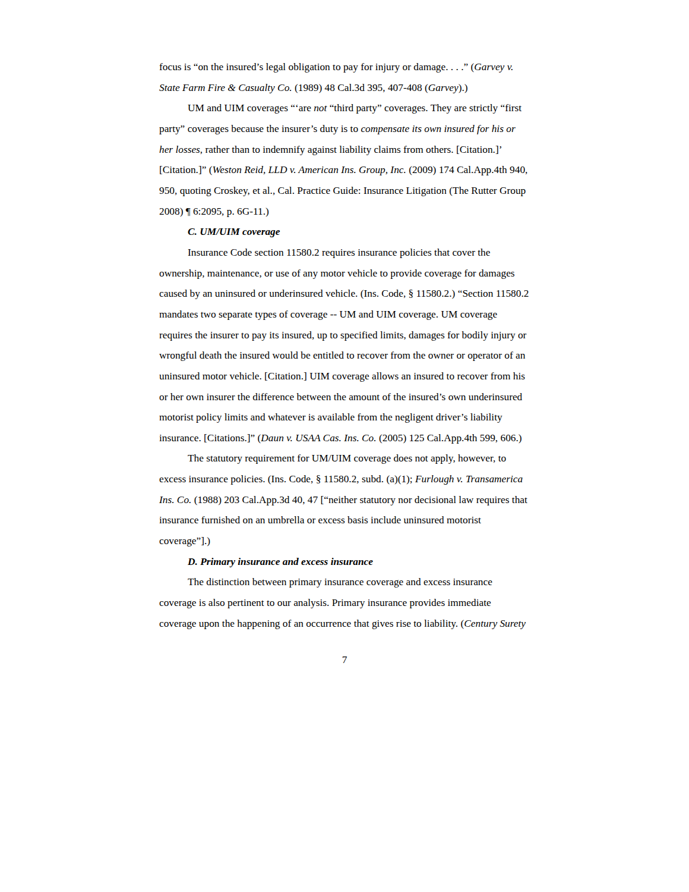focus is “on the insured’s legal obligation to pay for injury or damage. . . .” (Garvey v. State Farm Fire & Casualty Co. (1989) 48 Cal.3d 395, 407-408 (Garvey).)
UM and UIM coverages “‘are not “third party” coverages. They are strictly “first party” coverages because the insurer’s duty is to compensate its own insured for his or her losses, rather than to indemnify against liability claims from others. [Citation.]’ [Citation.]” (Weston Reid, LLD v. American Ins. Group, Inc. (2009) 174 Cal.App.4th 940, 950, quoting Croskey, et al., Cal. Practice Guide: Insurance Litigation (The Rutter Group 2008) ¶ 6:2095, p. 6G-11.)
C. UM/UIM coverage
Insurance Code section 11580.2 requires insurance policies that cover the ownership, maintenance, or use of any motor vehicle to provide coverage for damages caused by an uninsured or underinsured vehicle. (Ins. Code, § 11580.2.) “Section 11580.2 mandates two separate types of coverage -- UM and UIM coverage. UM coverage requires the insurer to pay its insured, up to specified limits, damages for bodily injury or wrongful death the insured would be entitled to recover from the owner or operator of an uninsured motor vehicle. [Citation.] UIM coverage allows an insured to recover from his or her own insurer the difference between the amount of the insured’s own underinsured motorist policy limits and whatever is available from the negligent driver’s liability insurance. [Citations.]” (Daun v. USAA Cas. Ins. Co. (2005) 125 Cal.App.4th 599, 606.)
The statutory requirement for UM/UIM coverage does not apply, however, to excess insurance policies. (Ins. Code, § 11580.2, subd. (a)(1); Furlough v. Transamerica Ins. Co. (1988) 203 Cal.App.3d 40, 47 [“neither statutory nor decisional law requires that insurance furnished on an umbrella or excess basis include uninsured motorist coverage”].)
D. Primary insurance and excess insurance
The distinction between primary insurance coverage and excess insurance coverage is also pertinent to our analysis. Primary insurance provides immediate coverage upon the happening of an occurrence that gives rise to liability. (Century Surety
7